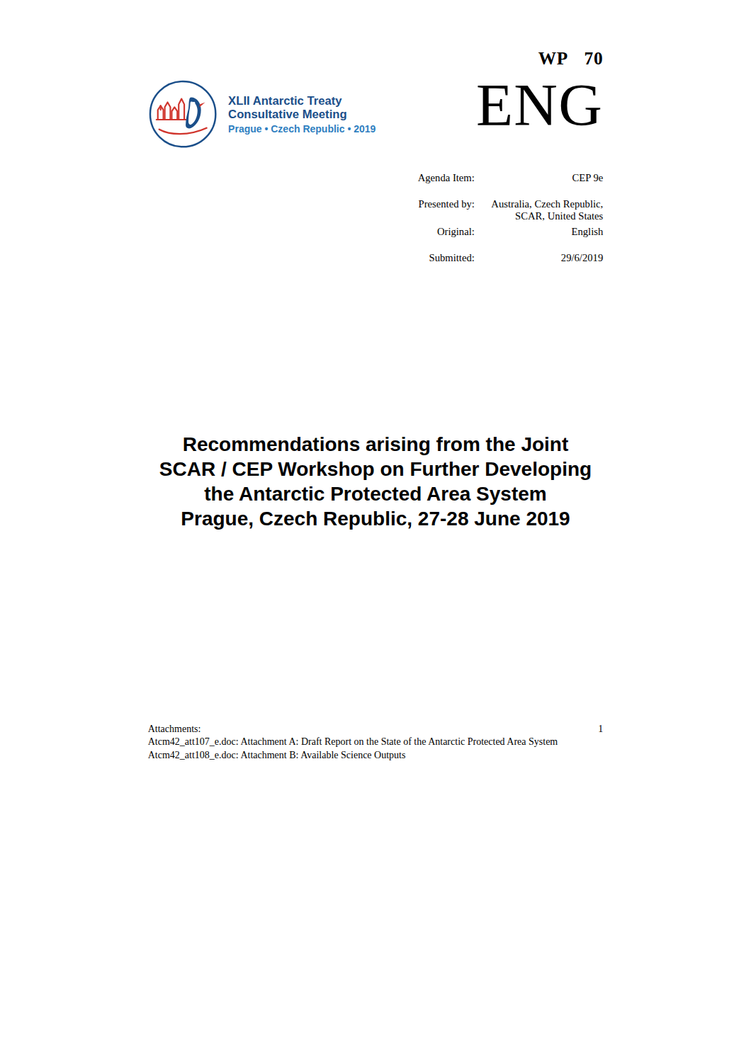WP70
XLII Antarctic Treaty
Consultative Meeting
Prague • Czech Republic • 2019
ENG
| Agenda Item: | CEP 9e |
| Presented by: | Australia, Czech Republic, SCAR, United States |
| Original: | English |
| Submitted: | 29/6/2019 |
Recommendations arising from the Joint SCAR / CEP Workshop on Further Developing the Antarctic Protected Area System
Prague, Czech Republic, 27-28 June 2019
Attachments:
1
Atcm42_att107_e.doc: Attachment A: Draft Report on the State of the Antarctic Protected Area System Atcm42_att108_e.doc: Attachment B: Available Science Outputs